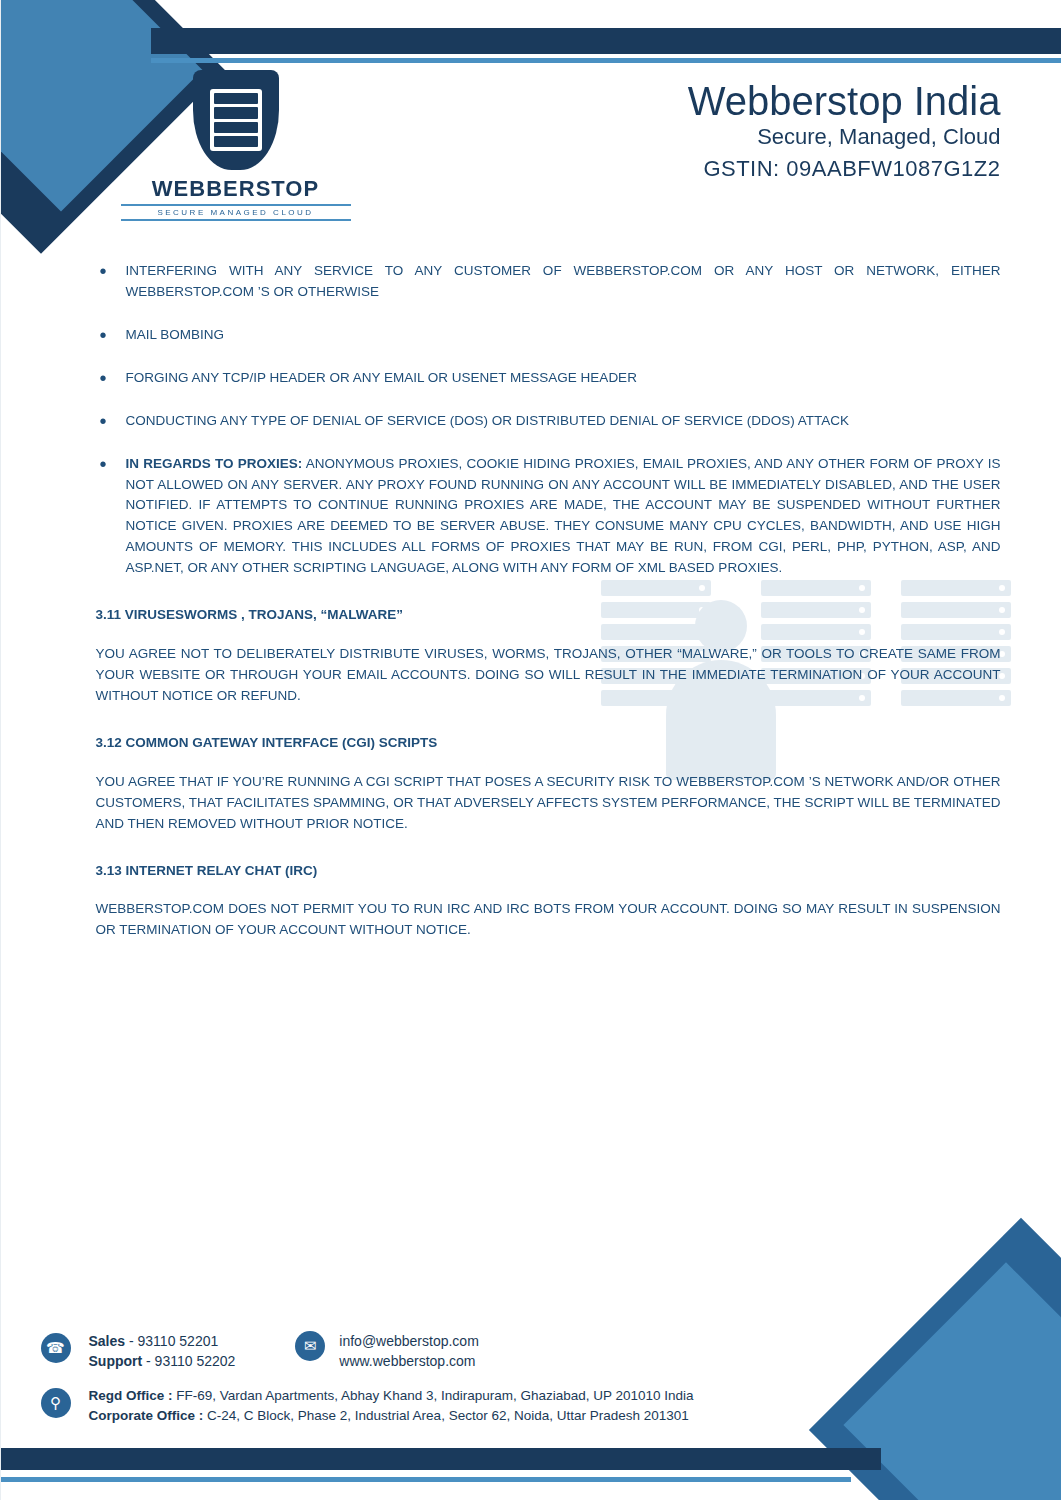WEBBERSTOP
SECURE MANAGED CLOUD
Webberstop India
Secure, Managed, Cloud
GSTIN: 09AABFW1087G1Z2
Interfering with any service to any customer of webberstop.com or any host or network, either webberstop.com ’s or otherwise
Mail bombing
Forging any TCP/IP header or any email or usenet message header
Conducting any type of denial of service (DOS) or distributed denial of service (DDOS) attack
In regards to proxies: Anonymous proxies, cookie hiding proxies, email proxies, and any other form of proxy is not allowed on any server. Any proxy found running on any account will be immediately disabled, and the user notified. If attempts to continue running proxies are made, the account may be suspended without further notice given. Proxies are deemed to be server abuse. They consume many CPU cycles, bandwidth, and use high amounts of memory. This includes all forms of proxies that may be run, from CGI, Perl, PHP, Python, ASP, and ASP.NET, or any other scripting language, along with any form of XML based proxies.
3.11 Virusesworms , Trojans, “Malware”
You agree not to deliberately distribute viruses, worms, trojans, other “malware,” or tools to create same from your website or through your email accounts. Doing so will result in the immediate termination of your account without notice or refund.
3.12 Common Gateway Interface (CGI) Scripts
You agree that if you’re running a CGI script that poses a security risk to webberstop.com ’s network and/or other customers, that facilitates spamming, or that adversely affects system performance, the script will be terminated and then removed without prior notice.
3.13 Internet Relay Chat (IRC)
Webberstop.com does not permit you to run IRC and IRC bots from your account. Doing so may result in suspension or termination of your account without notice.
☎
Sales - 93110 52201
Support - 93110 52202
✉
info@webberstop.com
www.webberstop.com
⚲
Regd Office : FF-69, Vardan Apartments, Abhay Khand 3, Indirapuram, Ghaziabad, UP 201010 India
Corporate Office : C-24, C Block, Phase 2, Industrial Area, Sector 62, Noida, Uttar Pradesh 201301